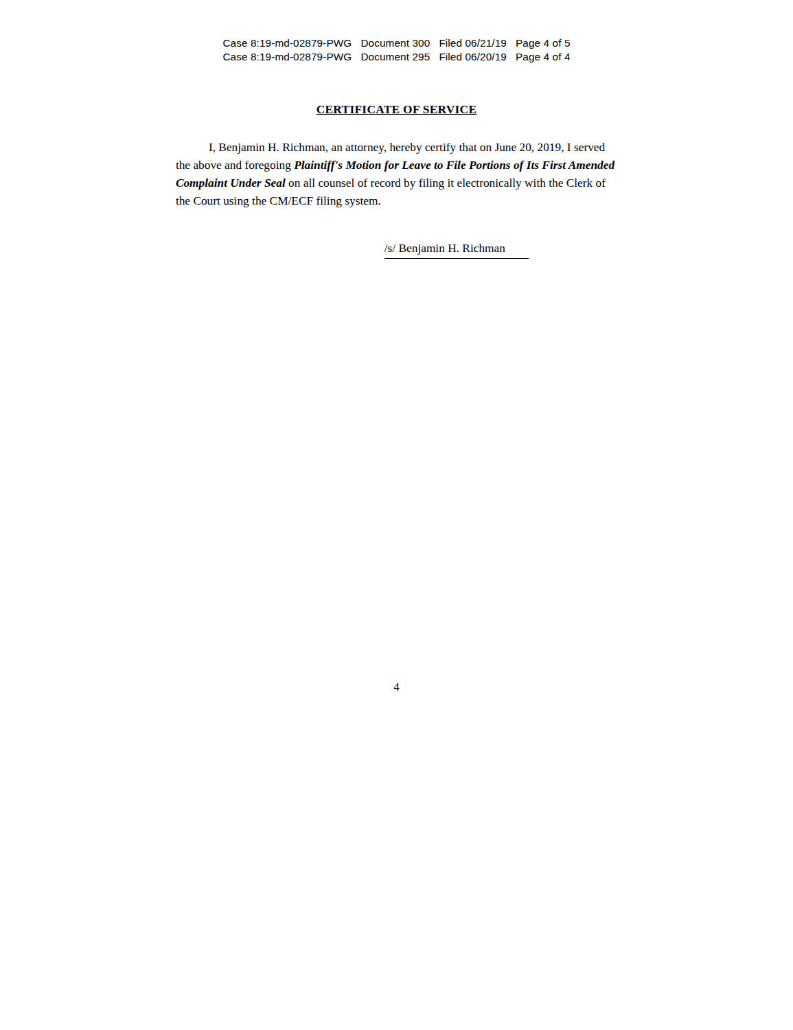Case 8:19-md-02879-PWG Document 300 Filed 06/21/19 Page 4 of 5
Case 8:19-md-02879-PWG Document 295 Filed 06/20/19 Page 4 of 4
CERTIFICATE OF SERVICE
I, Benjamin H. Richman, an attorney, hereby certify that on June 20, 2019, I served the above and foregoing Plaintiff's Motion for Leave to File Portions of Its First Amended Complaint Under Seal on all counsel of record by filing it electronically with the Clerk of the Court using the CM/ECF filing system.
/s/ Benjamin H. Richman
4